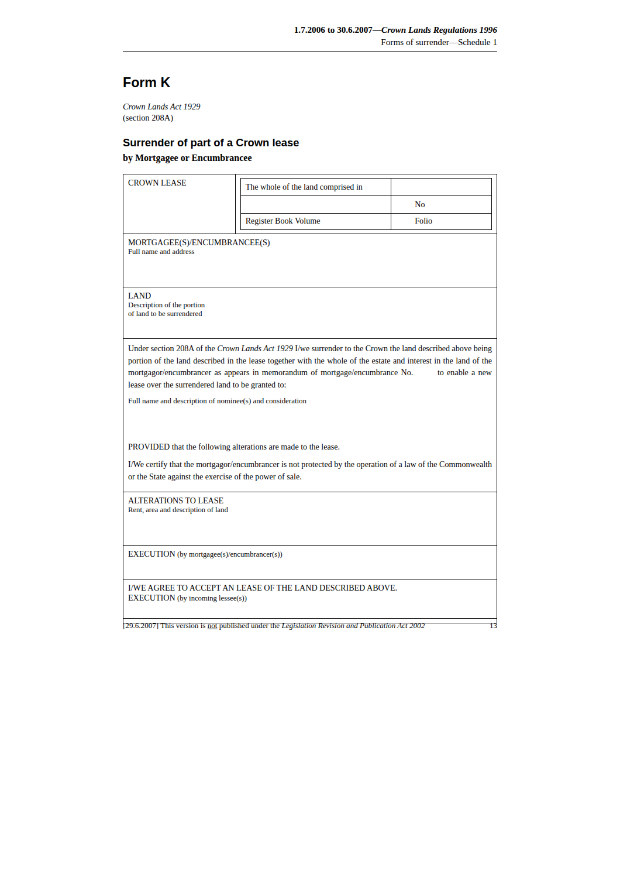1.7.2006 to 30.6.2007—Crown Lands Regulations 1996
Forms of surrender—Schedule 1
Form K
Crown Lands Act 1929
(section 208A)
Surrender of part of a Crown lease
by Mortgagee or Encumbrancee
| Crown Lease | / The whole of the land comprised in / / / / No / / Register Book Volume / Folio / |
| Mortgagee(s)/Encumbrancee(s) Full name and address |
| Land Description of the portion of land to be surrendered |
| Under section 208A of the Crown Lands Act 1929 I/we surrender to the Crown the land described above being portion of the land described in the lease together with the whole of the estate and interest in the land of the mortgagor/encumbrancer as appears in memorandum of mortgage/encumbrance No. to enable a new lease over the surrendered land to be granted to: Full name and description of nominee(s) and consideration PROVIDED that the following alterations are made to the lease. I/We certify that the mortgagor/encumbrancer is not protected by the operation of a law of the Commonwealth or the State against the exercise of the power of sale. |
| Alterations to Lease Rent, area and description of land |
| Execution (by mortgagee(s)/encumbrancer(s)) |
| I/We agree to accept an lease of the land described above. Execution (by incoming lessee(s)) |
[29.6.2007] This version is not published under the Legislation Revision and Publication Act 2002 13